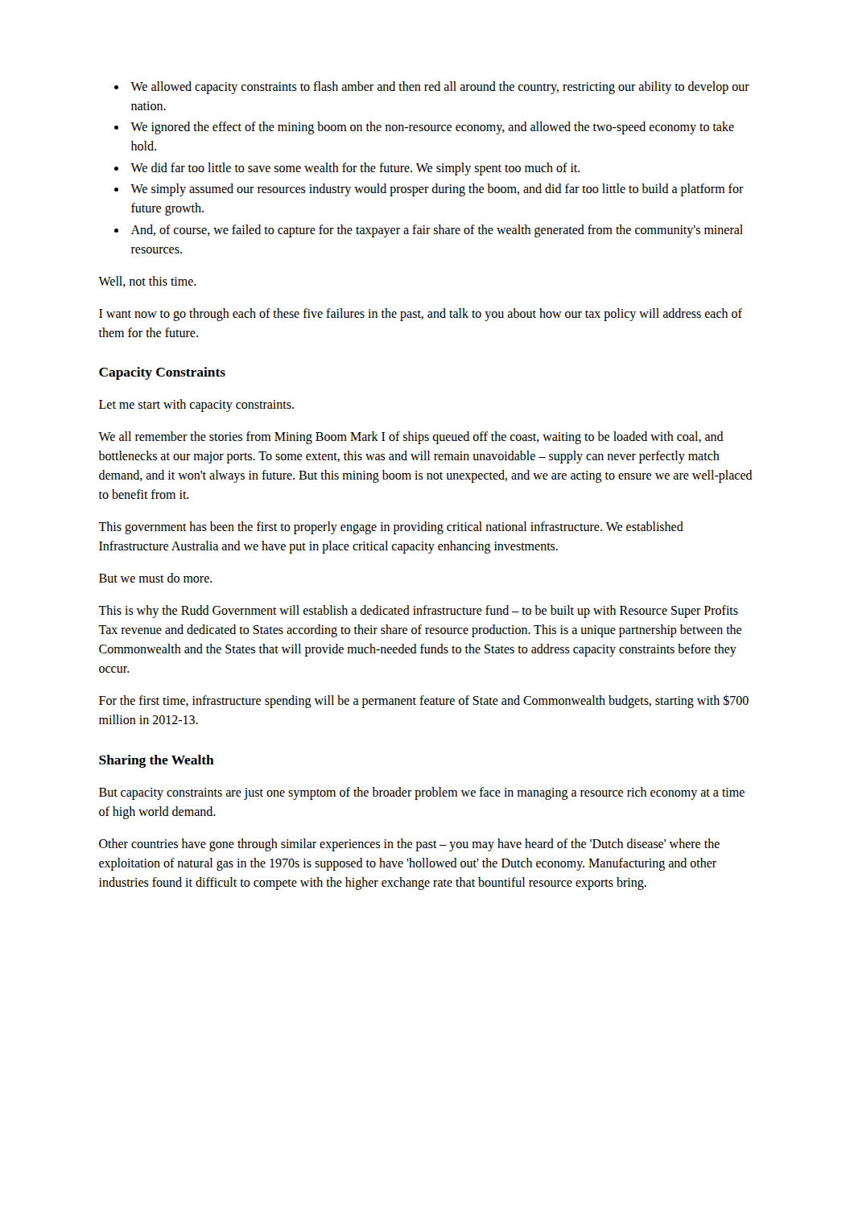We allowed capacity constraints to flash amber and then red all around the country, restricting our ability to develop our nation.
We ignored the effect of the mining boom on the non-resource economy, and allowed the two-speed economy to take hold.
We did far too little to save some wealth for the future. We simply spent too much of it.
We simply assumed our resources industry would prosper during the boom, and did far too little to build a platform for future growth.
And, of course, we failed to capture for the taxpayer a fair share of the wealth generated from the community's mineral resources.
Well, not this time.
I want now to go through each of these five failures in the past, and talk to you about how our tax policy will address each of them for the future.
Capacity Constraints
Let me start with capacity constraints.
We all remember the stories from Mining Boom Mark I of ships queued off the coast, waiting to be loaded with coal, and bottlenecks at our major ports. To some extent, this was and will remain unavoidable – supply can never perfectly match demand, and it won't always in future. But this mining boom is not unexpected, and we are acting to ensure we are well-placed to benefit from it.
This government has been the first to properly engage in providing critical national infrastructure. We established Infrastructure Australia and we have put in place critical capacity enhancing investments.
But we must do more.
This is why the Rudd Government will establish a dedicated infrastructure fund – to be built up with Resource Super Profits Tax revenue and dedicated to States according to their share of resource production. This is a unique partnership between the Commonwealth and the States that will provide much-needed funds to the States to address capacity constraints before they occur.
For the first time, infrastructure spending will be a permanent feature of State and Commonwealth budgets, starting with $700 million in 2012-13.
Sharing the Wealth
But capacity constraints are just one symptom of the broader problem we face in managing a resource rich economy at a time of high world demand.
Other countries have gone through similar experiences in the past – you may have heard of the 'Dutch disease' where the exploitation of natural gas in the 1970s is supposed to have 'hollowed out' the Dutch economy. Manufacturing and other industries found it difficult to compete with the higher exchange rate that bountiful resource exports bring.